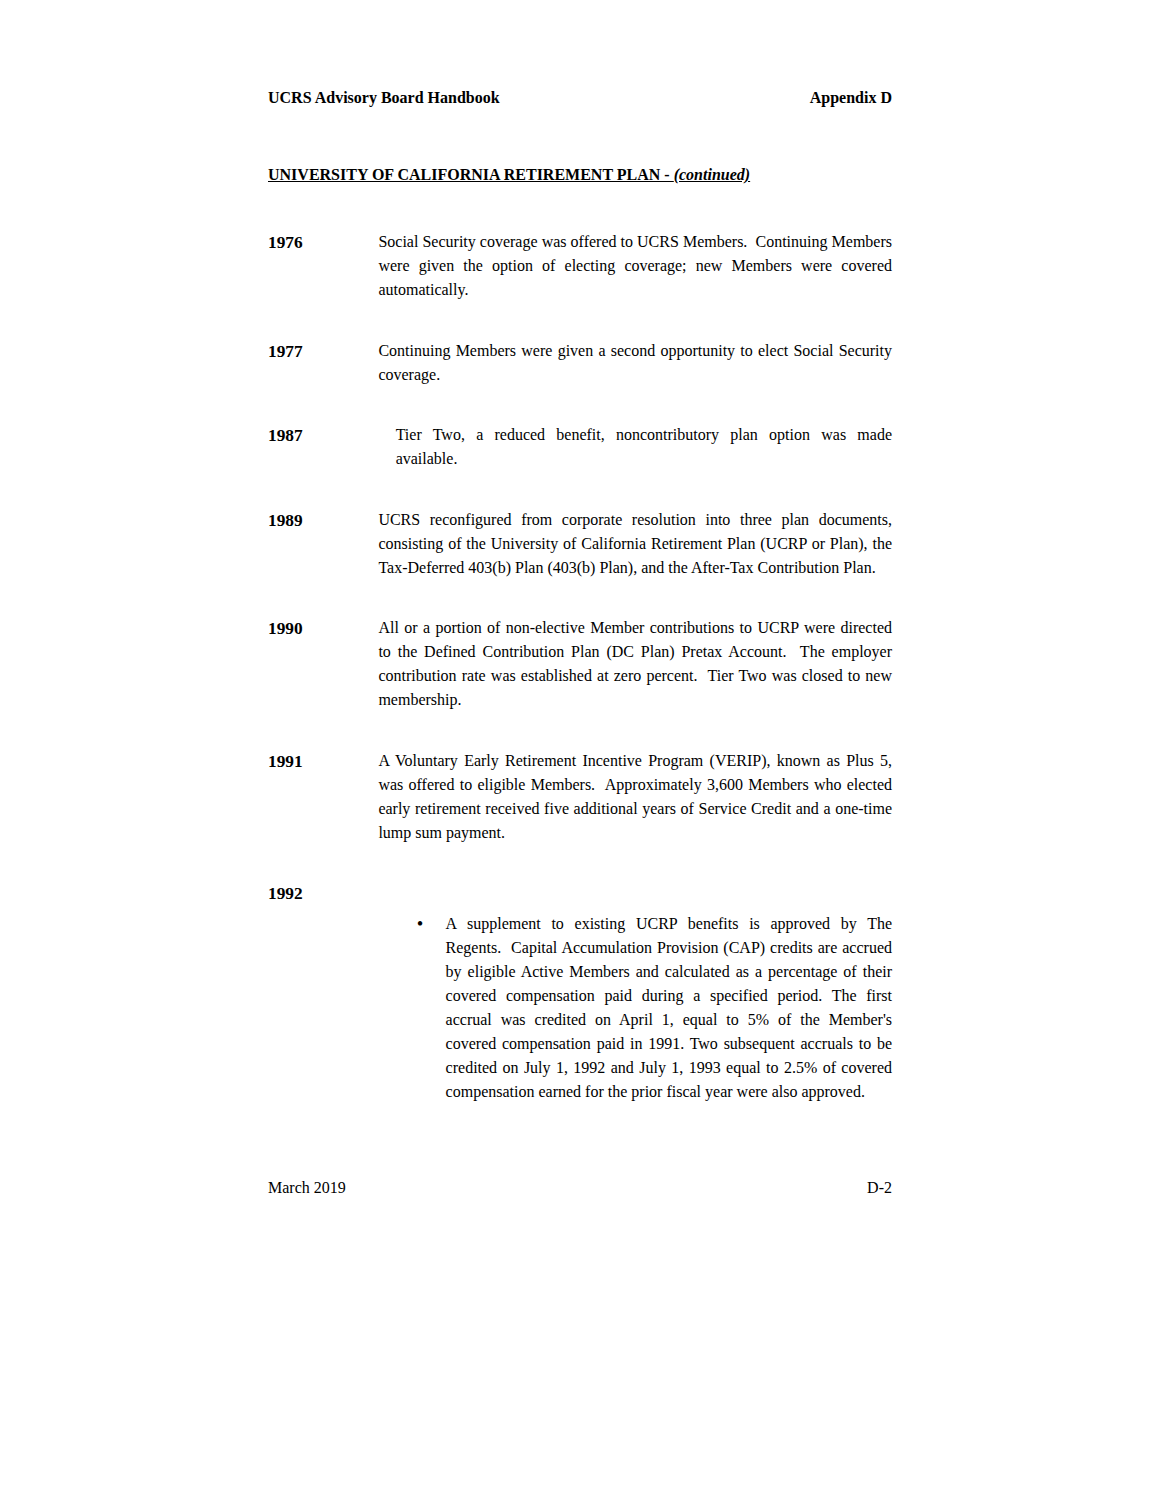UCRS Advisory Board Handbook Appendix D
UNIVERSITY OF CALIFORNIA RETIREMENT PLAN - (continued)
1976
Social Security coverage was offered to UCRS Members. Continuing Members were given the option of electing coverage; new Members were covered automatically.
1977
Continuing Members were given a second opportunity to elect Social Security coverage.
1987
Tier Two, a reduced benefit, noncontributory plan option was made available.
1989
UCRS reconfigured from corporate resolution into three plan documents, consisting of the University of California Retirement Plan (UCRP or Plan), the Tax-Deferred 403(b) Plan (403(b) Plan), and the After-Tax Contribution Plan.
1990
All or a portion of non-elective Member contributions to UCRP were directed to the Defined Contribution Plan (DC Plan) Pretax Account. The employer contribution rate was established at zero percent. Tier Two was closed to new membership.
1991
A Voluntary Early Retirement Incentive Program (VERIP), known as Plus 5, was offered to eligible Members. Approximately 3,600 Members who elected early retirement received five additional years of Service Credit and a one-time lump sum payment.
1992
A supplement to existing UCRP benefits is approved by The Regents. Capital Accumulation Provision (CAP) credits are accrued by eligible Active Members and calculated as a percentage of their covered compensation paid during a specified period. The first accrual was credited on April 1, equal to 5% of the Member's covered compensation paid in 1991. Two subsequent accruals to be credited on July 1, 1992 and July 1, 1993 equal to 2.5% of covered compensation earned for the prior fiscal year were also approved.
March 2019 D-2